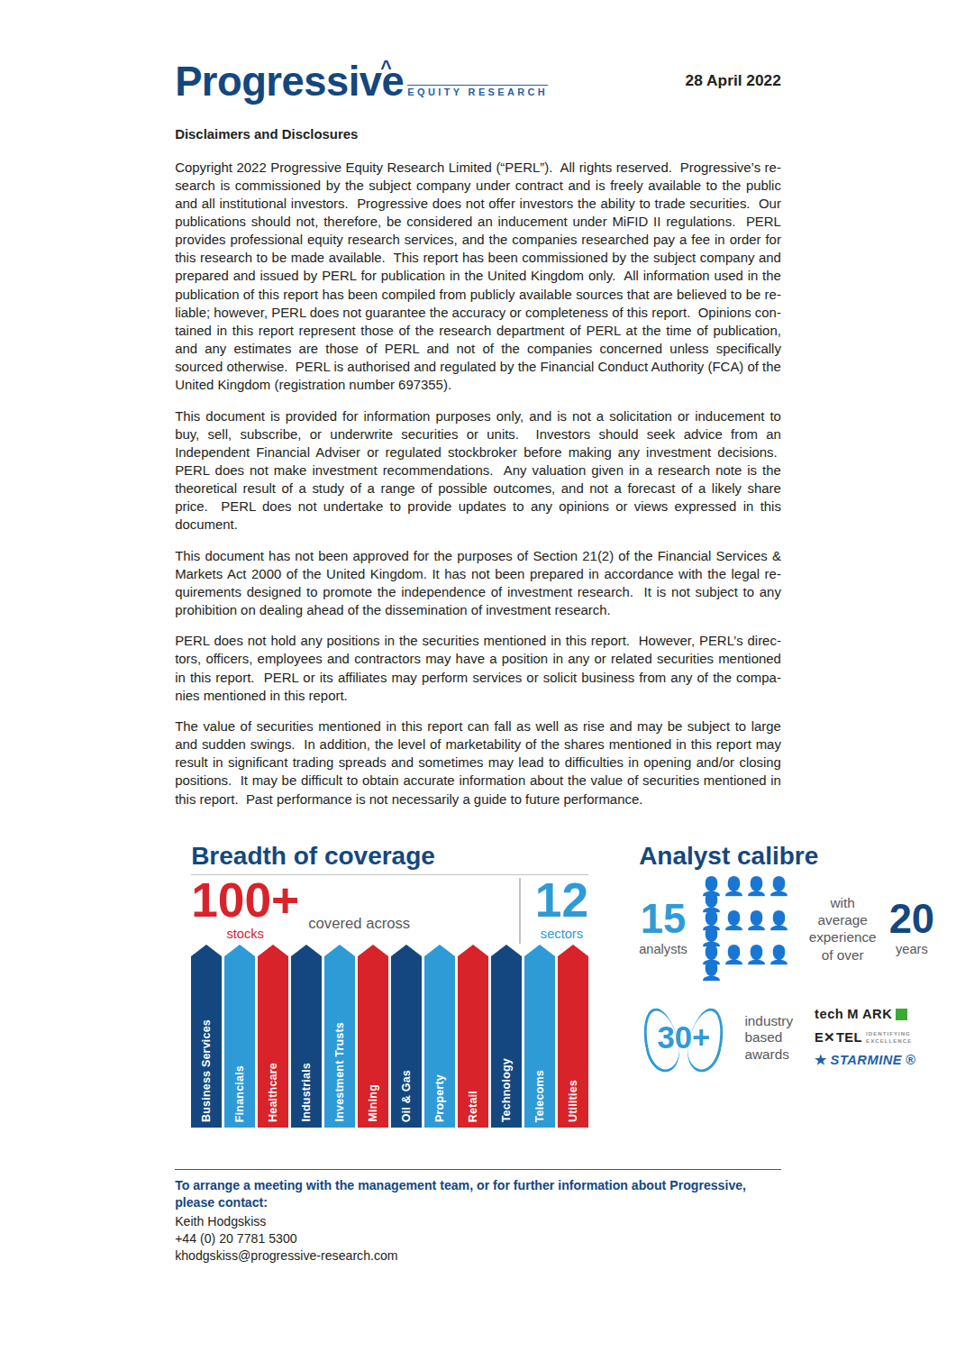Progress^ive
EQUITY RESEARCH
28 April 2022
Disclaimers and Disclosures
Copyright 2022 Progressive Equity Research Limited (“PERL”). All rights reserved. Progressive’s research is commissioned by the subject company under contract and is freely available to the public and all institutional investors. Progressive does not offer investors the ability to trade securities. Our publications should not, therefore, be considered an inducement under MiFID II regulations. PERL provides professional equity research services, and the companies researched pay a fee in order for this research to be made available. This report has been commissioned by the subject company and prepared and issued by PERL for publication in the United Kingdom only. All information used in the publication of this report has been compiled from publicly available sources that are believed to be reliable; however, PERL does not guarantee the accuracy or completeness of this report. Opinions contained in this report represent those of the research department of PERL at the time of publication, and any estimates are those of PERL and not of the companies concerned unless specifically sourced otherwise. PERL is authorised and regulated by the Financial Conduct Authority (FCA) of the United Kingdom (registration number 697355).
This document is provided for information purposes only, and is not a solicitation or inducement to buy, sell, subscribe, or underwrite securities or units. Investors should seek advice from an Independent Financial Adviser or regulated stockbroker before making any investment decisions. PERL does not make investment recommendations. Any valuation given in a research note is the theoretical result of a study of a range of possible outcomes, and not a forecast of a likely share price. PERL does not undertake to provide updates to any opinions or views expressed in this document.
This document has not been approved for the purposes of Section 21(2) of the Financial Services & Markets Act 2000 of the United Kingdom. It has not been prepared in accordance with the legal requirements designed to promote the independence of investment research. It is not subject to any prohibition on dealing ahead of the dissemination of investment research.
PERL does not hold any positions in the securities mentioned in this report. However, PERL’s directors, officers, employees and contractors may have a position in any or related securities mentioned in this report. PERL or its affiliates may perform services or solicit business from any of the companies mentioned in this report.
The value of securities mentioned in this report can fall as well as rise and may be subject to large and sudden swings. In addition, the level of marketability of the shares mentioned in this report may result in significant trading spreads and sometimes may lead to difficulties in opening and/or closing positions. It may be difficult to obtain accurate information about the value of securities mentioned in this report. Past performance is not necessarily a guide to future performance.
Breadth of coverage
100+
stocks
covered across
12
sectors
Business Services
Financials
Healthcare
Industrials
Investment Trusts
Mining
Oil & Gas
Property
Retail
Technology
Telecoms
Utilities
Analyst calibre
15
analysts
👤👤👤👤👤
👤👤👤👤👤
👤👤👤👤👤
with
average
experience
of over
20
years
30+
industry
based
awards
techMARK
E✕TELIDENTIFYING EXCELLENCE
★STARMINE®
To arrange a meeting with the management team, or for further information about Progressive, please contact:
Keith Hodgskiss
+44 (0) 20 7781 5300
khodgskiss@progressive-research.com